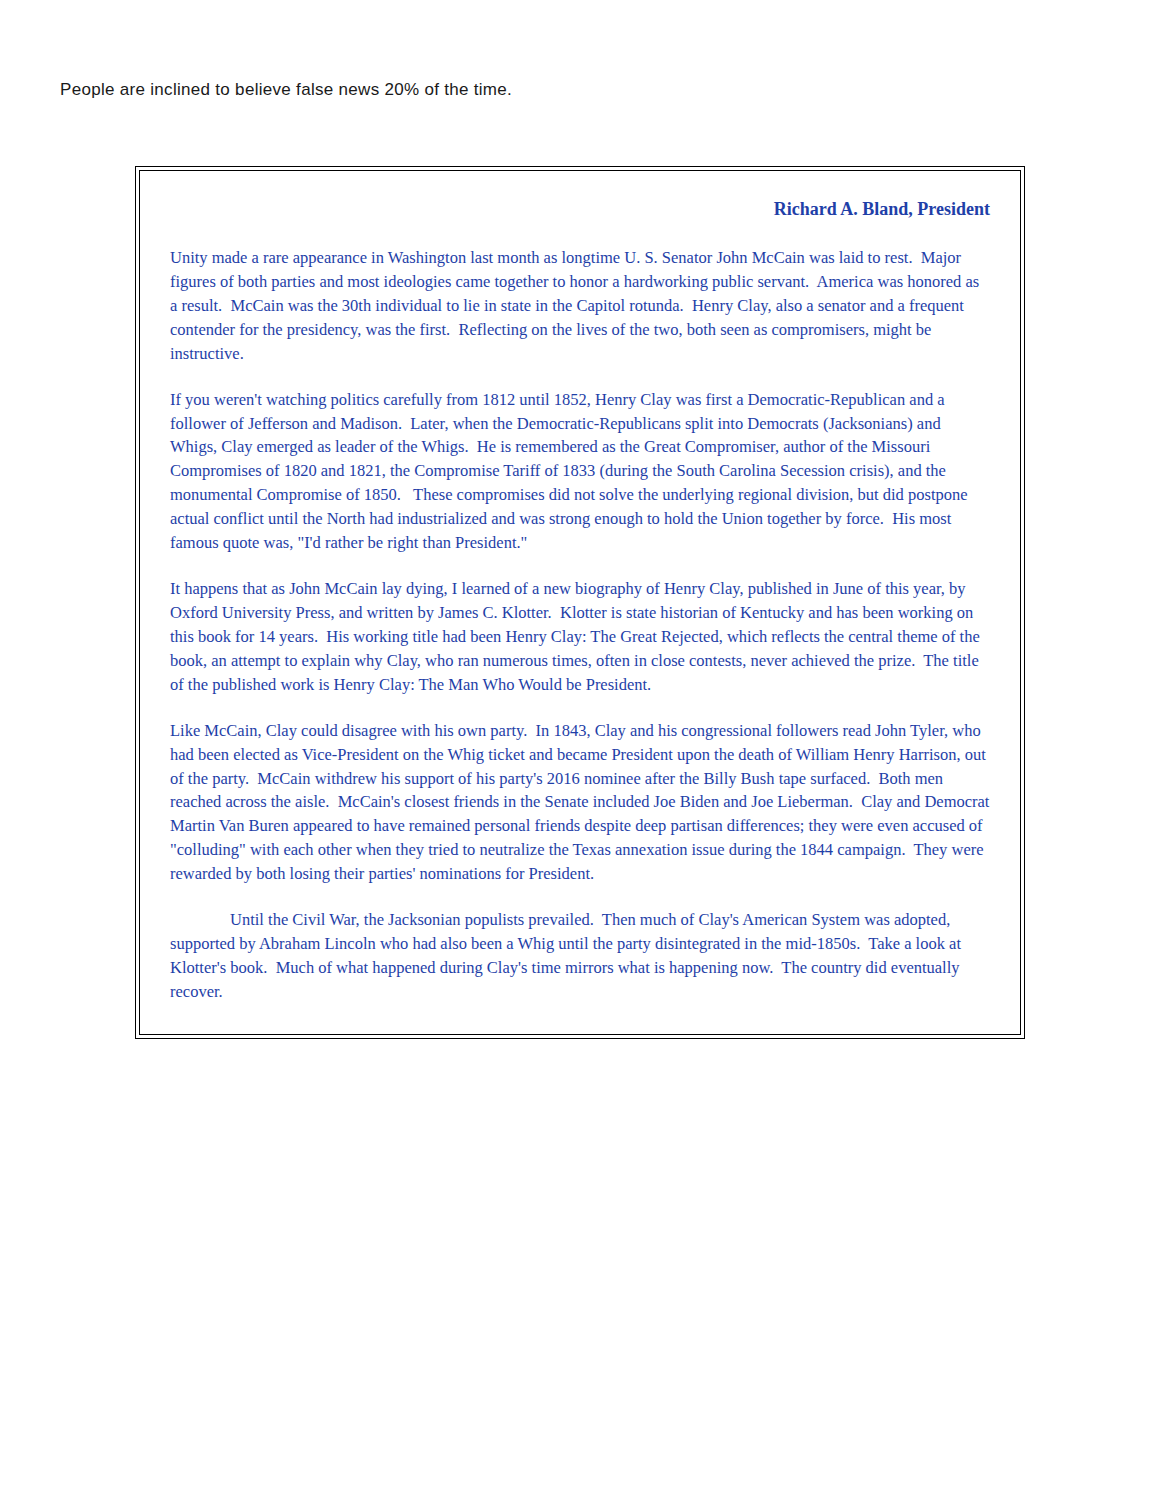People are inclined to believe false news 20% of the time.
Richard A. Bland, President
Unity made a rare appearance in Washington last month as longtime U. S. Senator John McCain was laid to rest. Major figures of both parties and most ideologies came together to honor a hardworking public servant. America was honored as a result. McCain was the 30th individual to lie in state in the Capitol rotunda. Henry Clay, also a senator and a frequent contender for the presidency, was the first. Reflecting on the lives of the two, both seen as compromisers, might be instructive.
If you weren't watching politics carefully from 1812 until 1852, Henry Clay was first a Democratic-Republican and a follower of Jefferson and Madison. Later, when the Democratic-Republicans split into Democrats (Jacksonians) and Whigs, Clay emerged as leader of the Whigs. He is remembered as the Great Compromiser, author of the Missouri Compromises of 1820 and 1821, the Compromise Tariff of 1833 (during the South Carolina Secession crisis), and the monumental Compromise of 1850. These compromises did not solve the underlying regional division, but did postpone actual conflict until the North had industrialized and was strong enough to hold the Union together by force. His most famous quote was, "I'd rather be right than President."
It happens that as John McCain lay dying, I learned of a new biography of Henry Clay, published in June of this year, by Oxford University Press, and written by James C. Klotter. Klotter is state historian of Kentucky and has been working on this book for 14 years. His working title had been Henry Clay: The Great Rejected, which reflects the central theme of the book, an attempt to explain why Clay, who ran numerous times, often in close contests, never achieved the prize. The title of the published work is Henry Clay: The Man Who Would be President.
Like McCain, Clay could disagree with his own party. In 1843, Clay and his congressional followers read John Tyler, who had been elected as Vice-President on the Whig ticket and became President upon the death of William Henry Harrison, out of the party. McCain withdrew his support of his party's 2016 nominee after the Billy Bush tape surfaced. Both men reached across the aisle. McCain's closest friends in the Senate included Joe Biden and Joe Lieberman. Clay and Democrat Martin Van Buren appeared to have remained personal friends despite deep partisan differences; they were even accused of "colluding" with each other when they tried to neutralize the Texas annexation issue during the 1844 campaign. They were rewarded by both losing their parties' nominations for President.
Until the Civil War, the Jacksonian populists prevailed. Then much of Clay's American System was adopted, supported by Abraham Lincoln who had also been a Whig until the party disintegrated in the mid-1850s. Take a look at Klotter's book. Much of what happened during Clay's time mirrors what is happening now. The country did eventually recover.